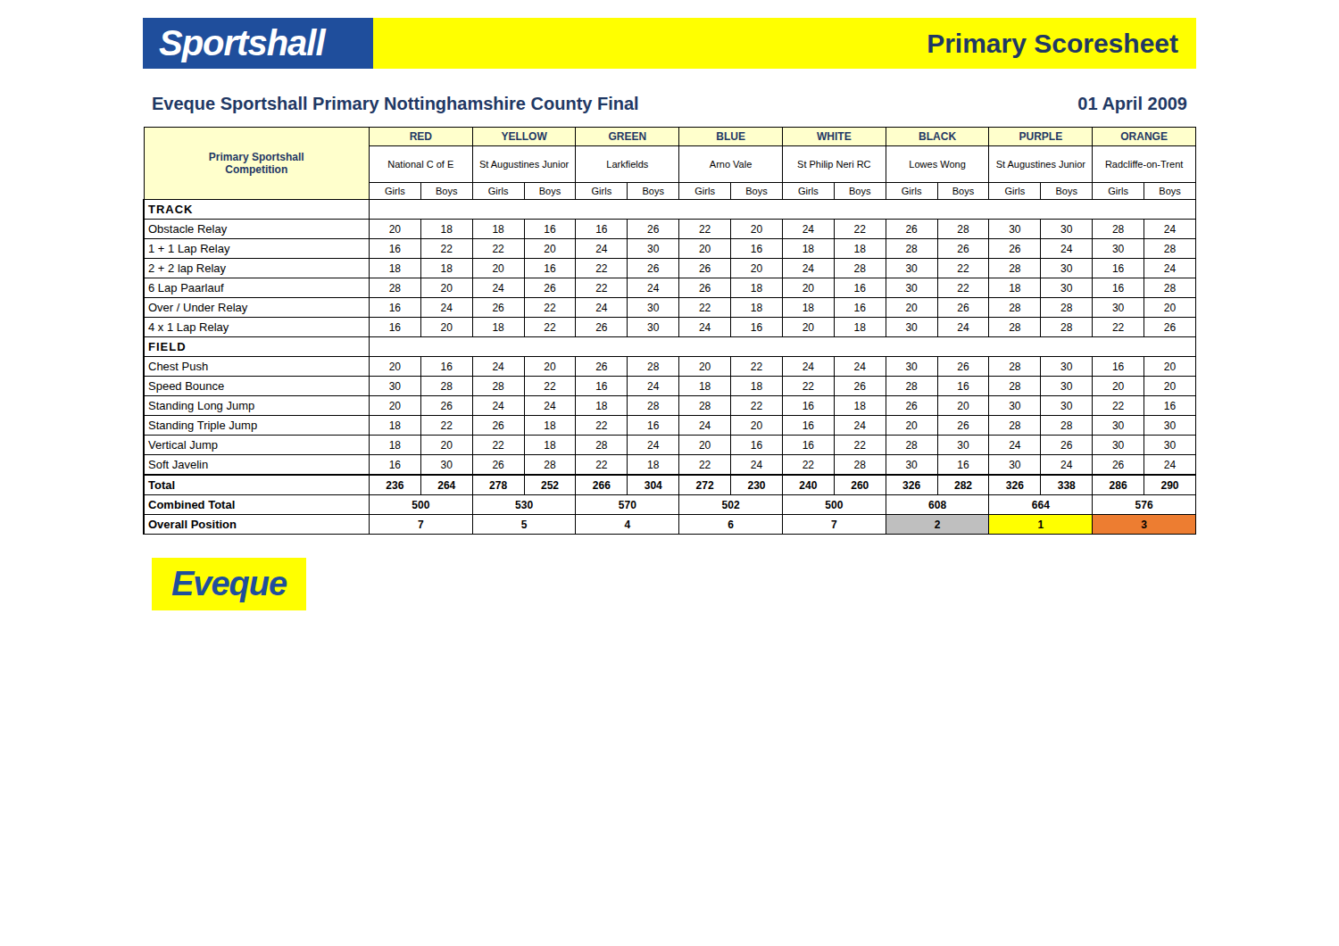Sportshall
Primary Scoresheet
Eveque Sportshall Primary Nottinghamshire County Final
01 April 2009
| Primary Sportshall Competition | RED | YELLOW | GREEN | BLUE | WHITE | BLACK | PURPLE | ORANGE |
| --- | --- | --- | --- | --- | --- | --- | --- | --- |
| National C of E | St Augustines Junior | Larkfields | Arno Vale | St Philip Neri RC | Lowes Wong | St Augustines Junior | Radcliffe-on-Trent |
| Girls | Boys | Girls | Boys | Girls | Boys | Girls | Boys | Girls | Boys | Girls | Boys | Girls | Boys | Girls | Boys |
| TRACK | |
| Obstacle Relay | 20 | 18 | 18 | 16 | 16 | 26 | 22 | 20 | 24 | 22 | 26 | 28 | 30 | 30 | 28 | 24 |
| 1 + 1 Lap Relay | 16 | 22 | 22 | 20 | 24 | 30 | 20 | 16 | 18 | 18 | 28 | 26 | 26 | 24 | 30 | 28 |
| 2 + 2 lap Relay | 18 | 18 | 20 | 16 | 22 | 26 | 26 | 20 | 24 | 28 | 30 | 22 | 28 | 30 | 16 | 24 |
| 6 Lap Paarlauf | 28 | 20 | 24 | 26 | 22 | 24 | 26 | 18 | 20 | 16 | 30 | 22 | 18 | 30 | 16 | 28 |
| Over / Under Relay | 16 | 24 | 26 | 22 | 24 | 30 | 22 | 18 | 18 | 16 | 20 | 26 | 28 | 28 | 30 | 20 |
| 4 x 1 Lap Relay | 16 | 20 | 18 | 22 | 26 | 30 | 24 | 16 | 20 | 18 | 30 | 24 | 28 | 28 | 22 | 26 |
| FIELD | |
| Chest Push | 20 | 16 | 24 | 20 | 26 | 28 | 20 | 22 | 24 | 24 | 30 | 26 | 28 | 30 | 16 | 20 |
| Speed Bounce | 30 | 28 | 28 | 22 | 16 | 24 | 18 | 18 | 22 | 26 | 28 | 16 | 28 | 30 | 20 | 20 |
| Standing Long Jump | 20 | 26 | 24 | 24 | 18 | 28 | 28 | 22 | 16 | 18 | 26 | 20 | 30 | 30 | 22 | 16 |
| Standing Triple Jump | 18 | 22 | 26 | 18 | 22 | 16 | 24 | 20 | 16 | 24 | 20 | 26 | 28 | 28 | 30 | 30 |
| Vertical Jump | 18 | 20 | 22 | 18 | 28 | 24 | 20 | 16 | 16 | 22 | 28 | 30 | 24 | 26 | 30 | 30 |
| Soft Javelin | 16 | 30 | 26 | 28 | 22 | 18 | 22 | 24 | 22 | 28 | 30 | 16 | 30 | 24 | 26 | 24 |
| Total | 236 | 264 | 278 | 252 | 266 | 304 | 272 | 230 | 240 | 260 | 326 | 282 | 326 | 338 | 286 | 290 |
| Combined Total | 500 | 530 | 570 | 502 | 500 | 608 | 664 | 576 |
| Overall Position | 7 | 5 | 4 | 6 | 7 | 2 | 1 | 3 |
Eveque